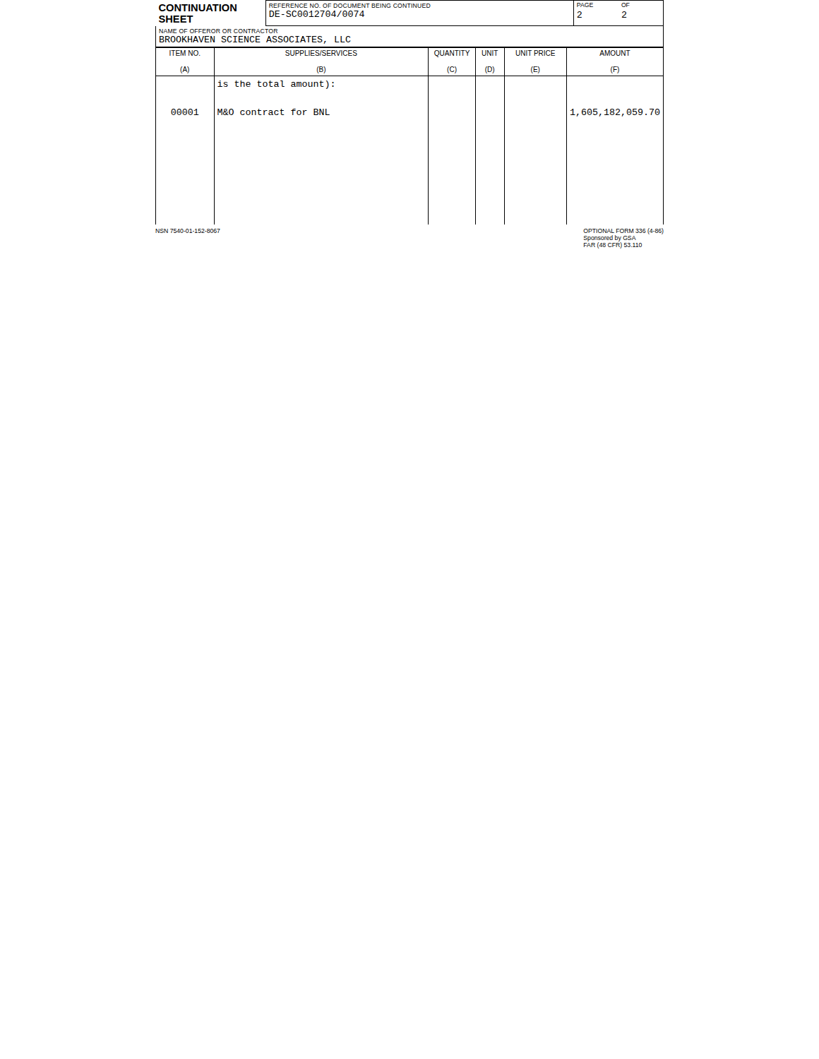| CONTINUATION SHEET | REFERENCE NO. OF DOCUMENT BEING CONTINUED DE-SC0012704/0074 | / PAGE / OF / / 2 / 2 / |
| NAME OF OFFEROR OR CONTRACTOR BROOKHAVEN SCIENCE ASSOCIATES, LLC |
| ITEM NO. (A) | SUPPLIES/SERVICES (B) | QUANTITY (C) | UNIT (D) | UNIT PRICE (E) | AMOUNT (F) |
| --- | --- | --- | --- | --- | --- |
| 00001 | is the total amount): M&O contract for BNL | | | | 1,605,182,059.70 |
NSN 7540-01-152-8067
OPTIONAL FORM 336 (4-86)
Sponsored by GSA
FAR (48 CFR) 53.110